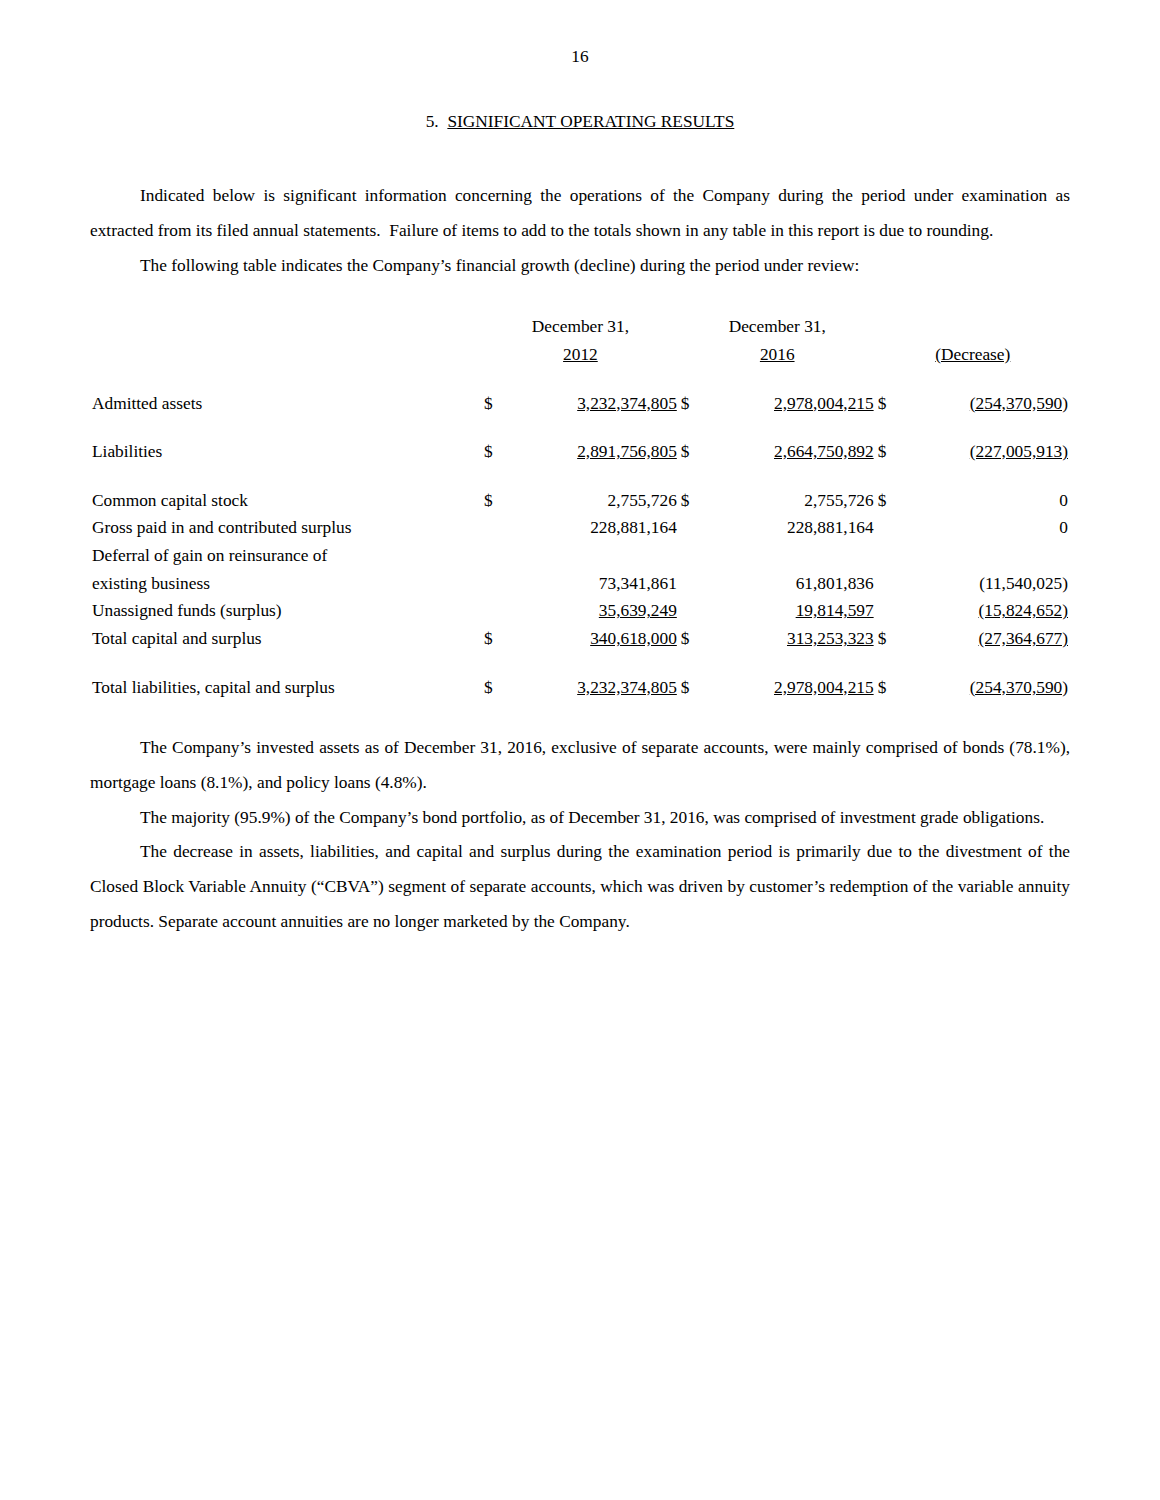16
5. SIGNIFICANT OPERATING RESULTS
Indicated below is significant information concerning the operations of the Company during the period under examination as extracted from its filed annual statements. Failure of items to add to the totals shown in any table in this report is due to rounding.
The following table indicates the Company’s financial growth (decline) during the period under review:
| | December 31, | December 31, | |
| | 2012 | 2016 | (Decrease) |
| Admitted assets | $ | 3,232,374,805 | $ | 2,978,004,215 | $ | (254,370,590) |
| Liabilities | $ | 2,891,756,805 | $ | 2,664,750,892 | $ | (227,005,913) |
| Common capital stock | $ | 2,755,726 | $ | 2,755,726 | $ | 0 |
| Gross paid in and contributed surplus | | 228,881,164 | | 228,881,164 | | 0 |
| Deferral of gain on reinsurance of | | | | | | |
| existing business | | 73,341,861 | | 61,801,836 | | (11,540,025) |
| Unassigned funds (surplus) | | 35,639,249 | | 19,814,597 | | (15,824,652) |
| Total capital and surplus | $ | 340,618,000 | $ | 313,253,323 | $ | (27,364,677) |
| Total liabilities, capital and surplus | $ | 3,232,374,805 | $ | 2,978,004,215 | $ | (254,370,590) |
The Company’s invested assets as of December 31, 2016, exclusive of separate accounts, were mainly comprised of bonds (78.1%), mortgage loans (8.1%), and policy loans (4.8%).
The majority (95.9%) of the Company’s bond portfolio, as of December 31, 2016, was comprised of investment grade obligations.
The decrease in assets, liabilities, and capital and surplus during the examination period is primarily due to the divestment of the Closed Block Variable Annuity (“CBVA”) segment of separate accounts, which was driven by customer’s redemption of the variable annuity products. Separate account annuities are no longer marketed by the Company.